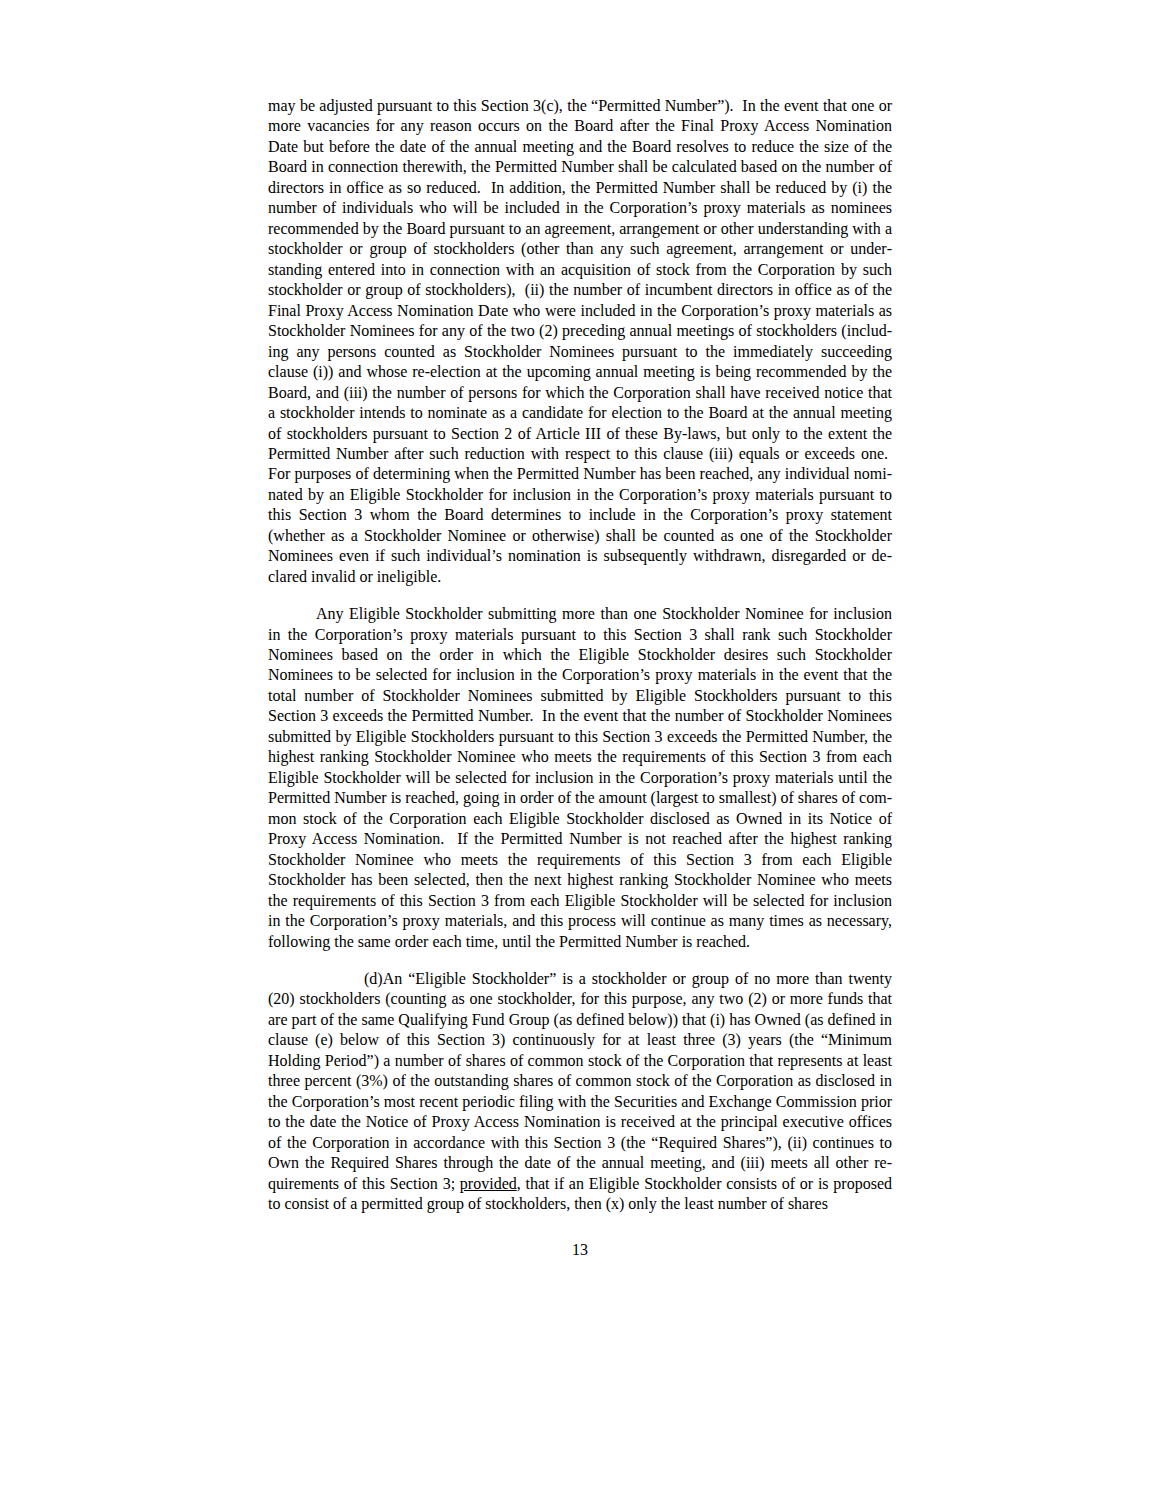may be adjusted pursuant to this Section 3(c), the “Permitted Number”). In the event that one or more vacancies for any reason occurs on the Board after the Final Proxy Access Nomination Date but before the date of the annual meeting and the Board resolves to reduce the size of the Board in connection therewith, the Permitted Number shall be calculated based on the number of directors in office as so reduced. In addition, the Permitted Number shall be reduced by (i) the number of individuals who will be included in the Corporation’s proxy materials as nominees recommended by the Board pursuant to an agreement, arrangement or other understanding with a stockholder or group of stockholders (other than any such agreement, arrangement or understanding entered into in connection with an acquisition of stock from the Corporation by such stockholder or group of stockholders), (ii) the number of incumbent directors in office as of the Final Proxy Access Nomination Date who were included in the Corporation’s proxy materials as Stockholder Nominees for any of the two (2) preceding annual meetings of stockholders (including any persons counted as Stockholder Nominees pursuant to the immediately succeeding clause (i)) and whose re-election at the upcoming annual meeting is being recommended by the Board, and (iii) the number of persons for which the Corporation shall have received notice that a stockholder intends to nominate as a candidate for election to the Board at the annual meeting of stockholders pursuant to Section 2 of Article III of these By-laws, but only to the extent the Permitted Number after such reduction with respect to this clause (iii) equals or exceeds one. For purposes of determining when the Permitted Number has been reached, any individual nominated by an Eligible Stockholder for inclusion in the Corporation’s proxy materials pursuant to this Section 3 whom the Board determines to include in the Corporation’s proxy statement (whether as a Stockholder Nominee or otherwise) shall be counted as one of the Stockholder Nominees even if such individual’s nomination is subsequently withdrawn, disregarded or declared invalid or ineligible.
Any Eligible Stockholder submitting more than one Stockholder Nominee for inclusion in the Corporation’s proxy materials pursuant to this Section 3 shall rank such Stockholder Nominees based on the order in which the Eligible Stockholder desires such Stockholder Nominees to be selected for inclusion in the Corporation’s proxy materials in the event that the total number of Stockholder Nominees submitted by Eligible Stockholders pursuant to this Section 3 exceeds the Permitted Number. In the event that the number of Stockholder Nominees submitted by Eligible Stockholders pursuant to this Section 3 exceeds the Permitted Number, the highest ranking Stockholder Nominee who meets the requirements of this Section 3 from each Eligible Stockholder will be selected for inclusion in the Corporation’s proxy materials until the Permitted Number is reached, going in order of the amount (largest to smallest) of shares of common stock of the Corporation each Eligible Stockholder disclosed as Owned in its Notice of Proxy Access Nomination. If the Permitted Number is not reached after the highest ranking Stockholder Nominee who meets the requirements of this Section 3 from each Eligible Stockholder has been selected, then the next highest ranking Stockholder Nominee who meets the requirements of this Section 3 from each Eligible Stockholder will be selected for inclusion in the Corporation’s proxy materials, and this process will continue as many times as necessary, following the same order each time, until the Permitted Number is reached.
(d) An “Eligible Stockholder” is a stockholder or group of no more than twenty (20) stockholders (counting as one stockholder, for this purpose, any two (2) or more funds that are part of the same Qualifying Fund Group (as defined below)) that (i) has Owned (as defined in clause (e) below of this Section 3) continuously for at least three (3) years (the “Minimum Holding Period”) a number of shares of common stock of the Corporation that represents at least three percent (3%) of the outstanding shares of common stock of the Corporation as disclosed in the Corporation’s most recent periodic filing with the Securities and Exchange Commission prior to the date the Notice of Proxy Access Nomination is received at the principal executive offices of the Corporation in accordance with this Section 3 (the “Required Shares”), (ii) continues to Own the Required Shares through the date of the annual meeting, and (iii) meets all other requirements of this Section 3; provided, that if an Eligible Stockholder consists of or is proposed to consist of a permitted group of stockholders, then (x) only the least number of shares
13